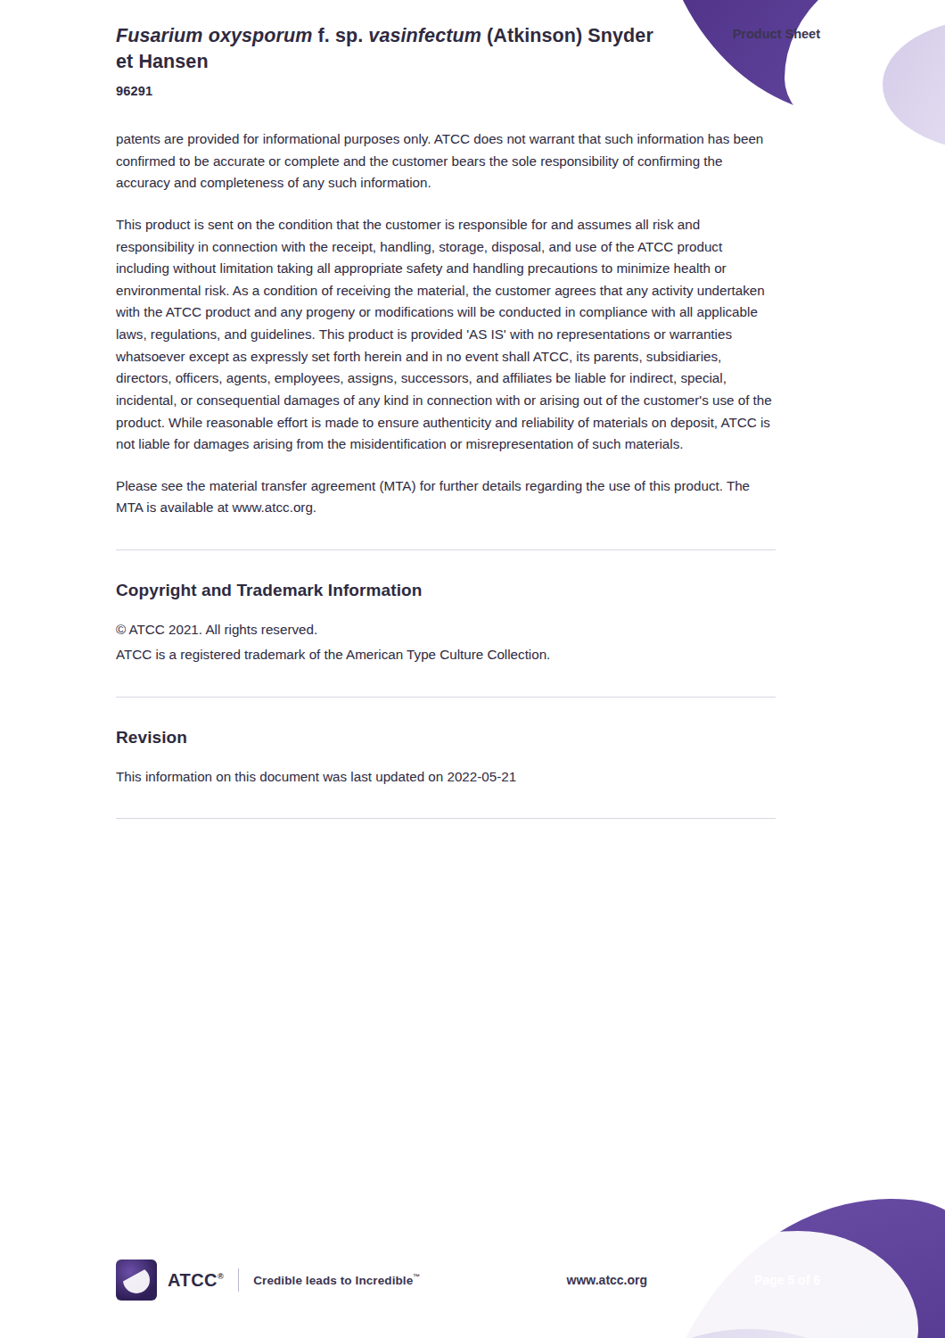Fusarium oxysporum f. sp. vasinfectum (Atkinson) Snyder et Hansen
96291
Product Sheet
patents are provided for informational purposes only. ATCC does not warrant that such information has been confirmed to be accurate or complete and the customer bears the sole responsibility of confirming the accuracy and completeness of any such information.
This product is sent on the condition that the customer is responsible for and assumes all risk and responsibility in connection with the receipt, handling, storage, disposal, and use of the ATCC product including without limitation taking all appropriate safety and handling precautions to minimize health or environmental risk. As a condition of receiving the material, the customer agrees that any activity undertaken with the ATCC product and any progeny or modifications will be conducted in compliance with all applicable laws, regulations, and guidelines. This product is provided 'AS IS' with no representations or warranties whatsoever except as expressly set forth herein and in no event shall ATCC, its parents, subsidiaries, directors, officers, agents, employees, assigns, successors, and affiliates be liable for indirect, special, incidental, or consequential damages of any kind in connection with or arising out of the customer's use of the product. While reasonable effort is made to ensure authenticity and reliability of materials on deposit, ATCC is not liable for damages arising from the misidentification or misrepresentation of such materials.
Please see the material transfer agreement (MTA) for further details regarding the use of this product. The MTA is available at www.atcc.org.
Copyright and Trademark Information
© ATCC 2021. All rights reserved.
ATCC is a registered trademark of the American Type Culture Collection.
Revision
This information on this document was last updated on 2022-05-21
ATCC®
Credible leads to Incredible™
www.atcc.org
Page 5 of 6